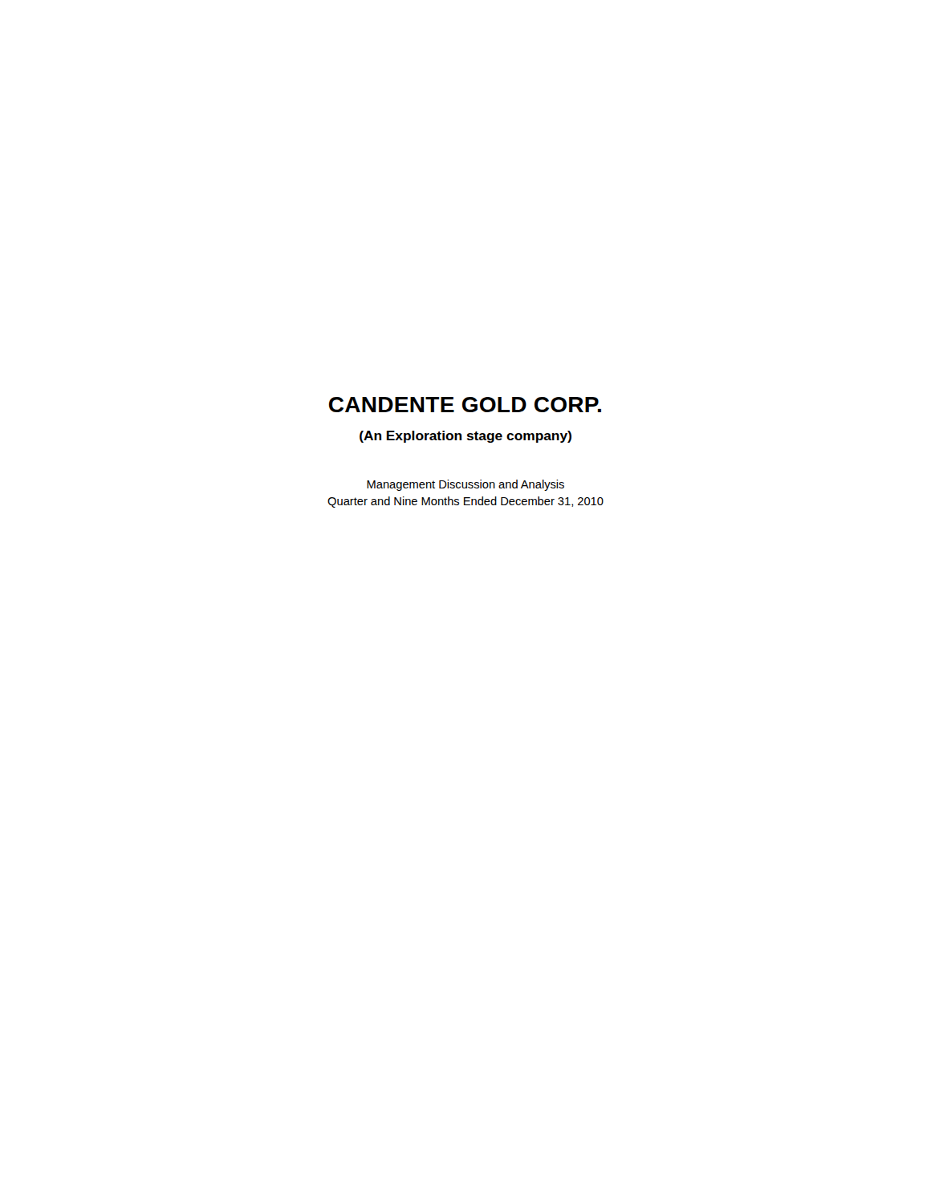CANDENTE GOLD CORP.
(An Exploration stage company)
Management Discussion and Analysis
Quarter and Nine Months Ended December 31, 2010